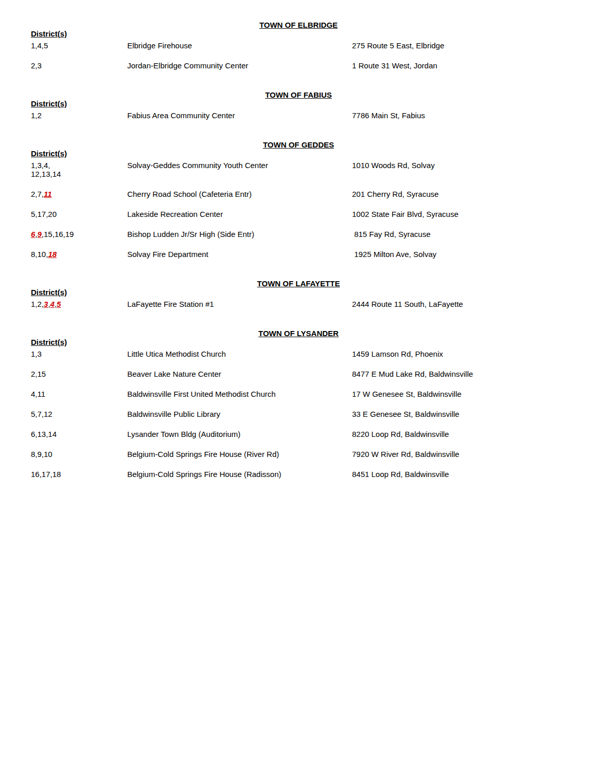TOWN OF ELBRIDGE
District(s)
| 1,4,5 | Elbridge Firehouse | 275 Route 5 East, Elbridge |
| 2,3 | Jordan-Elbridge Community Center | 1 Route 31 West, Jordan |
TOWN OF FABIUS
District(s)
| 1,2 | Fabius Area Community Center | 7786 Main St, Fabius |
TOWN OF GEDDES
District(s)
| 1,3,4, 12,13,14 | Solvay-Geddes Community Youth Center | 1010 Woods Rd, Solvay |
| 2,7, 11 | Cherry Road School (Cafeteria Entr) | 201 Cherry Rd, Syracuse |
| 5,17,20 | Lakeside Recreation Center | 1002 State Fair Blvd, Syracuse |
| 6 , 9 ,15,16,19 | Bishop Ludden Jr/Sr High (Side Entr) | 815 Fay Rd, Syracuse |
| 8,10, 18 | Solvay Fire Department | 1925 Milton Ave, Solvay |
TOWN OF LAFAYETTE
District(s)
| 1,2, 3 , 4 , 5 | LaFayette Fire Station #1 | 2444 Route 11 South, LaFayette |
TOWN OF LYSANDER
District(s)
| 1,3 | Little Utica Methodist Church | 1459 Lamson Rd, Phoenix |
| 2,15 | Beaver Lake Nature Center | 8477 E Mud Lake Rd, Baldwinsville |
| 4,11 | Baldwinsville First United Methodist Church | 17 W Genesee St, Baldwinsville |
| 5,7,12 | Baldwinsville Public Library | 33 E Genesee St, Baldwinsville |
| 6,13,14 | Lysander Town Bldg (Auditorium) | 8220 Loop Rd, Baldwinsville |
| 8,9,10 | Belgium-Cold Springs Fire House (River Rd) | 7920 W River Rd, Baldwinsville |
| 16,17,18 | Belgium-Cold Springs Fire House (Radisson) | 8451 Loop Rd, Baldwinsville |